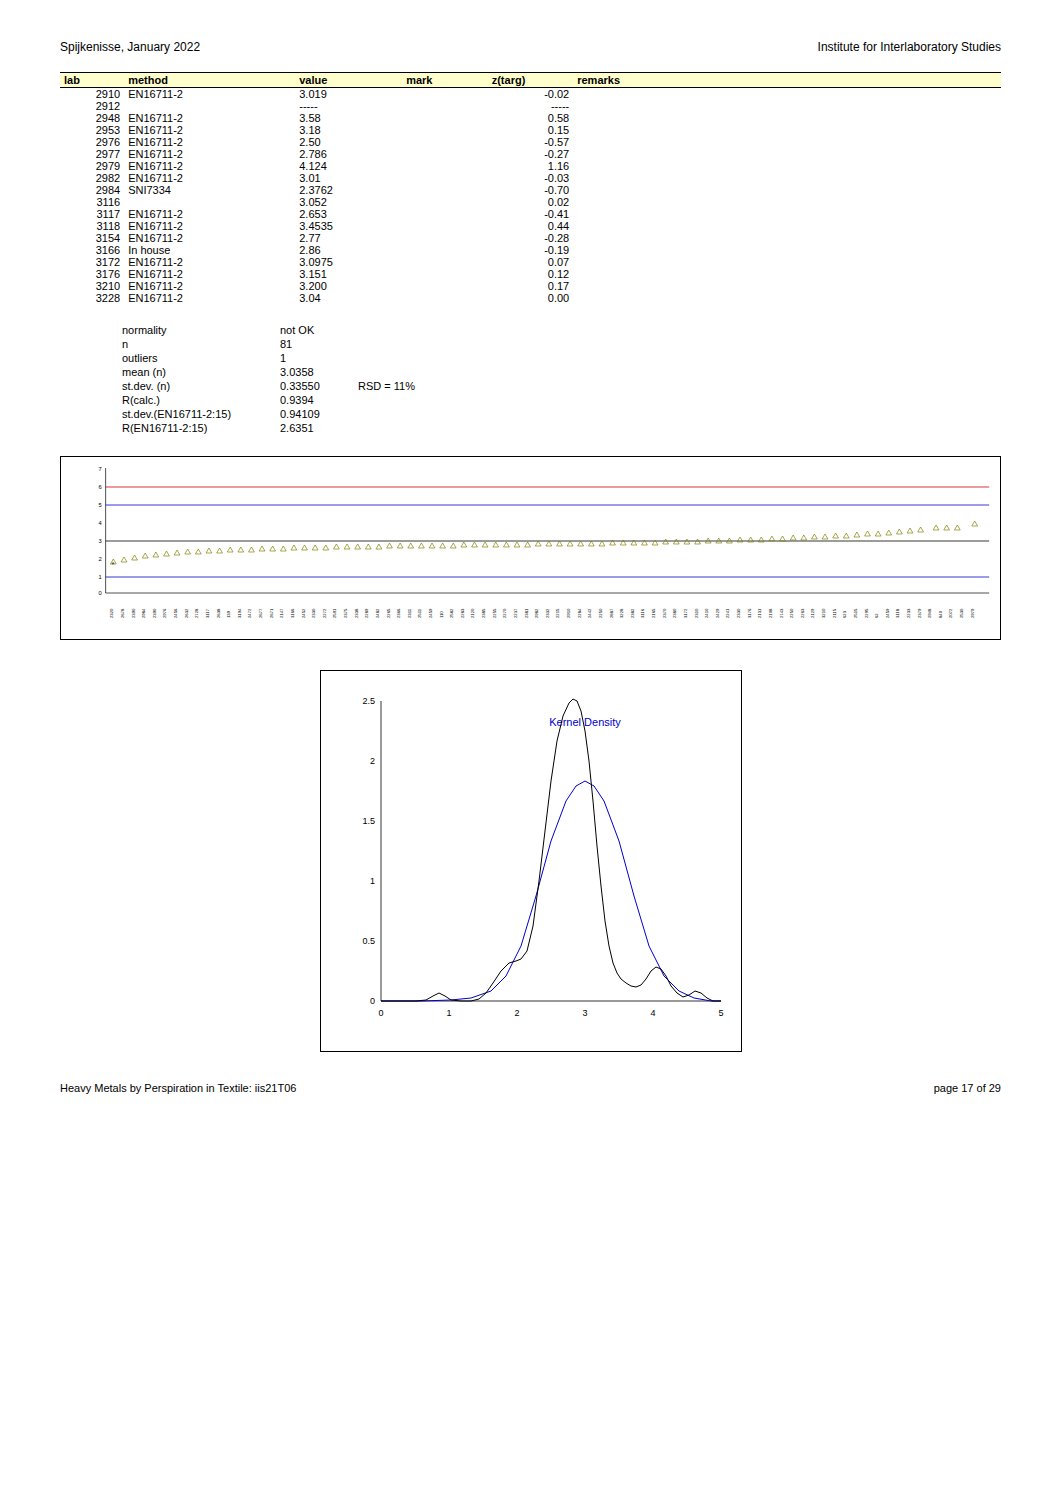Spijkenisse, January 2022
Institute for Interlaboratory Studies
| lab | method | value | mark | z(targ) | remarks |
| --- | --- | --- | --- | --- | --- |
| 2910 | EN16711-2 | 3.019 | | -0.02 | |
| 2912 | | ----- | | ----- | |
| 2948 | EN16711-2 | 3.58 | | 0.58 | |
| 2953 | EN16711-2 | 3.18 | | 0.15 | |
| 2976 | EN16711-2 | 2.50 | | -0.57 | |
| 2977 | EN16711-2 | 2.786 | | -0.27 | |
| 2979 | EN16711-2 | 4.124 | | 1.16 | |
| 2982 | EN16711-2 | 3.01 | | -0.03 | |
| 2984 | SNI7334 | 2.3762 | | -0.70 | |
| 3116 | | 3.052 | | 0.02 | |
| 3117 | EN16711-2 | 2.653 | | -0.41 | |
| 3118 | EN16711-2 | 3.4535 | | 0.44 | |
| 3154 | EN16711-2 | 2.77 | | -0.28 | |
| 3166 | In house | 2.86 | | -0.19 | |
| 3172 | EN16711-2 | 3.0975 | | 0.07 | |
| 3176 | EN16711-2 | 3.151 | | 0.12 | |
| 3210 | EN16711-2 | 3.200 | | 0.17 | |
| 3228 | EN16711-2 | 3.04 | | 0.00 | |
| normality | not OK | |
| n | 81 | |
| outliers | 1 | |
| mean (n) | 3.0358 | |
| st.dev. (n) | 0.33550 | RSD = 11% |
| R(calc.) | 0.9394 | |
| st.dev.(EN16711-2:15) | 0.94109 | |
| R(EN16711-2:15) | 2.6351 | |
7 6 5 4 3 2 1 0 * 2320 2678 2390 2984 2390 2976 2456 2632 2728 3117 2638 139 3194 2472 2677 2671 2147 3166 2452 2330 2272 2591 2375 2338 2289 2482 2265 2366 2311 2511 2459 110 2582 2283 2120 2385 2255 2270 2237 2381 2982 2332 2215 2910 2284 2442 2250 2887 3228 2382 3116 2165 2370 2380 3172 2310 2410 2429 2241 2330 3176 2131 2108 2743 2250 2263 2129 3210 2115 623 2515 2295 62 2459 3118 2233 2379 2948 840 2072 2530 2979
2.5 2 1.5 1 0.5 0 0 1 2 3 4 5 Kernel Density
Heavy Metals by Perspiration in Textile: iis21T06
page 17 of 29